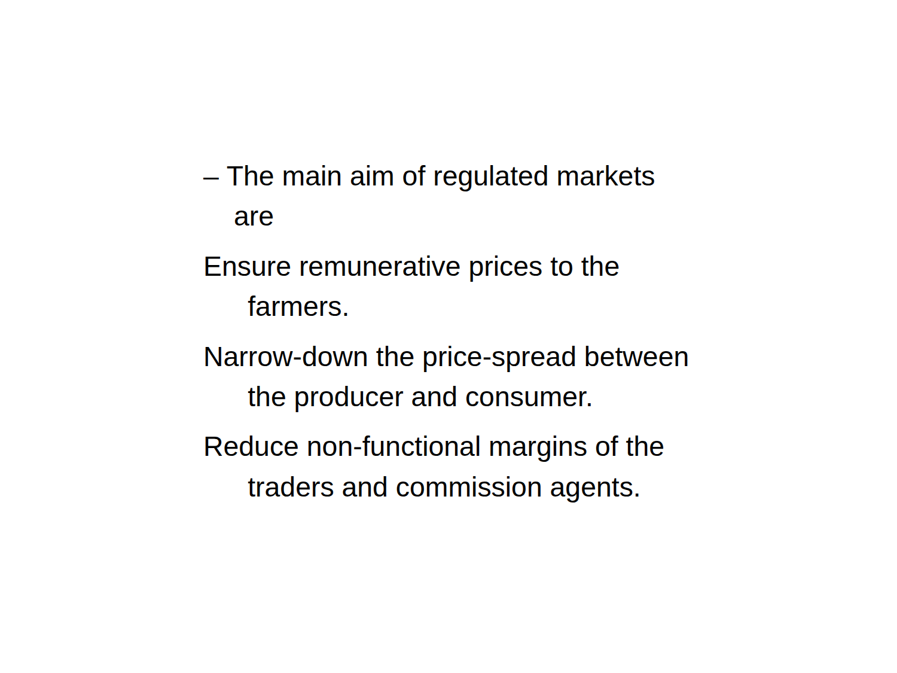The main aim of regulated markets are
Ensure remunerative prices to the farmers.
Narrow-down the price-spread between the producer and consumer.
Reduce non-functional margins of the traders and commission agents.